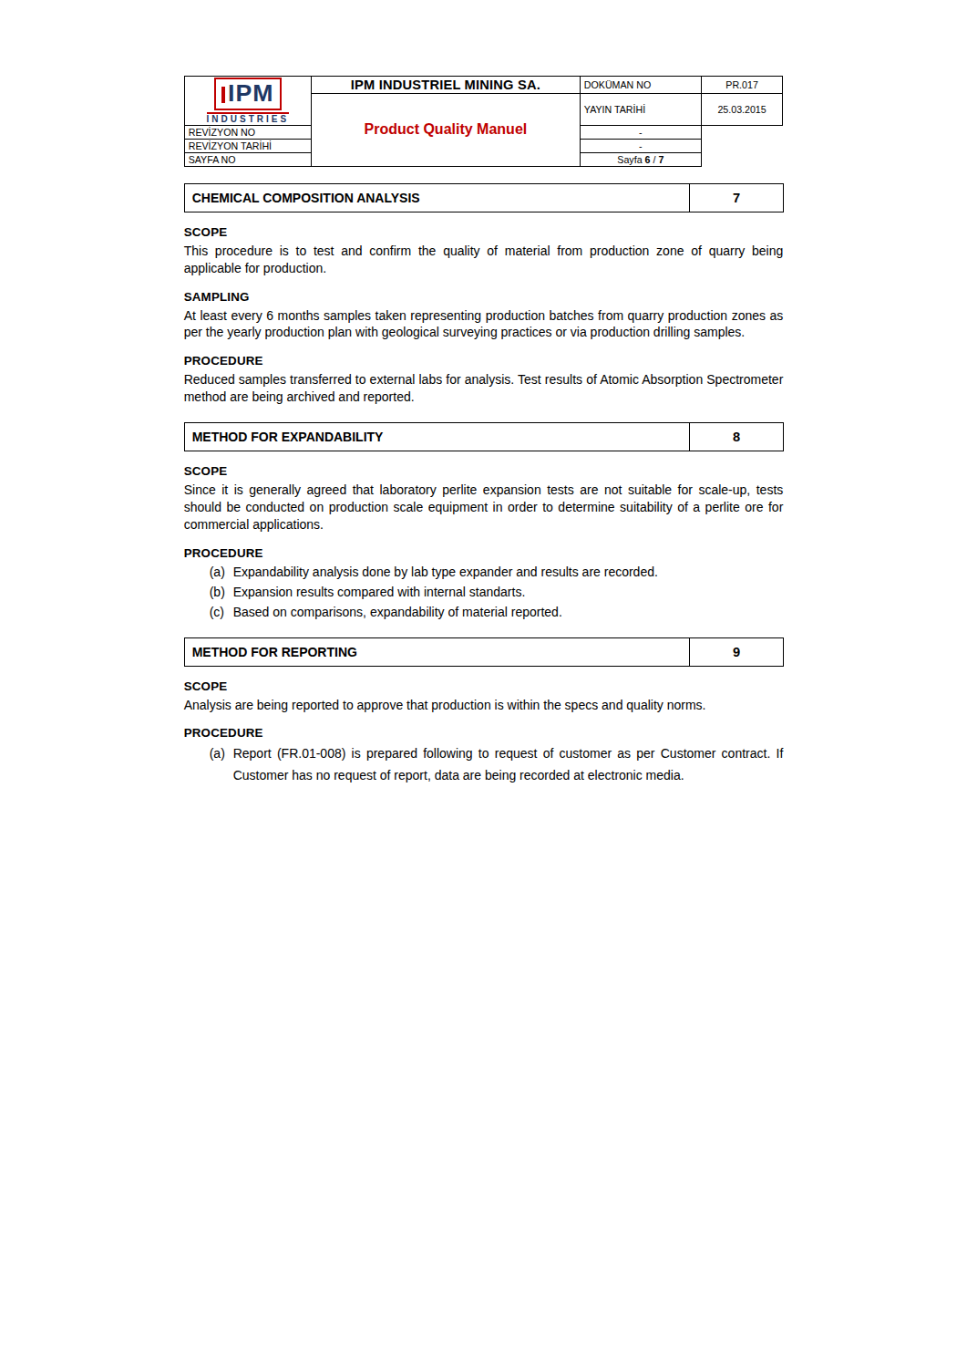| IPM INDUSTRIES | IPM INDUSTRIEL MINING SA. | DOKÜMAN NO | PR.017 |
| Product Quality Manuel | YAYIN TARİHİ | 25.03.2015 |
| REVİZYON NO | - |
| REVİZYON TARİHİ | - |
| SAYFA NO | Sayfa 6 / 7 |
CHEMICAL COMPOSITION ANALYSIS
7
SCOPE
This procedure is to test and confirm the quality of material from production zone of quarry being applicable for production.
SAMPLING
At least every 6 months samples taken representing production batches from quarry production zones as per the yearly production plan with geological surveying practices or via production drilling samples.
PROCEDURE
Reduced samples transferred to external labs for analysis. Test results of Atomic Absorption Spectrometer method are being archived and reported.
METHOD FOR EXPANDABILITY
8
SCOPE
Since it is generally agreed that laboratory perlite expansion tests are not suitable for scale-up, tests should be conducted on production scale equipment in order to determine suitability of a perlite ore for commercial applications.
PROCEDURE
(a) Expandability analysis done by lab type expander and results are recorded.
(b) Expansion results compared with internal standarts.
(c) Based on comparisons, expandability of material reported.
METHOD FOR REPORTING
9
SCOPE
Analysis are being reported to approve that production is within the specs and quality norms.
PROCEDURE
(a) Report (FR.01-008) is prepared following to request of customer as per Customer contract. If Customer has no request of report, data are being recorded at electronic media.